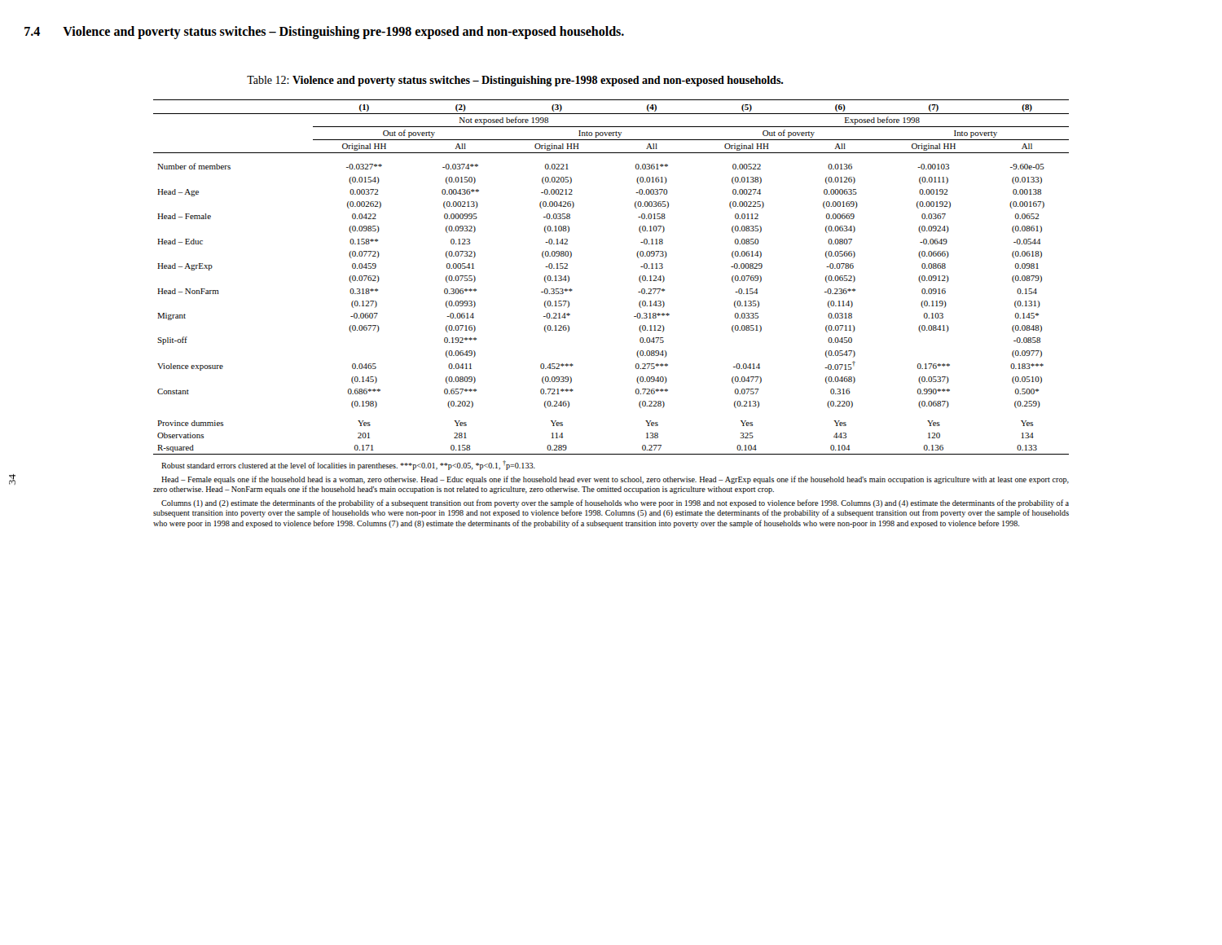34
7.4 Violence and poverty status switches – Distinguishing pre-1998 exposed and non-exposed households.
Table 12: Violence and poverty status switches – Distinguishing pre-1998 exposed and non-exposed households.
| | (1) | (2) | (3) | (4) | (5) | (6) | (7) | (8) |
| --- | --- | --- | --- | --- | --- | --- | --- | --- |
| | Not exposed before 1998 | Exposed before 1998 |
| | Out of poverty | Into poverty | Out of poverty | Into poverty |
| | Original HH | All | Original HH | All | Original HH | All | Original HH | All |
| Number of members | -0.0327** | -0.0374** | 0.0221 | 0.0361** | 0.00522 | 0.0136 | -0.00103 | -9.60e-05 |
| | (0.0154) | (0.0150) | (0.0205) | (0.0161) | (0.0138) | (0.0126) | (0.0111) | (0.0133) |
| Head – Age | 0.00372 | 0.00436** | -0.00212 | -0.00370 | 0.00274 | 0.000635 | 0.00192 | 0.00138 |
| | (0.00262) | (0.00213) | (0.00426) | (0.00365) | (0.00225) | (0.00169) | (0.00192) | (0.00167) |
| Head – Female | 0.0422 | 0.000995 | -0.0358 | -0.0158 | 0.0112 | 0.00669 | 0.0367 | 0.0652 |
| | (0.0985) | (0.0932) | (0.108) | (0.107) | (0.0835) | (0.0634) | (0.0924) | (0.0861) |
| Head – Educ | 0.158** | 0.123 | -0.142 | -0.118 | 0.0850 | 0.0807 | -0.0649 | -0.0544 |
| | (0.0772) | (0.0732) | (0.0980) | (0.0973) | (0.0614) | (0.0566) | (0.0666) | (0.0618) |
| Head – AgrExp | 0.0459 | 0.00541 | -0.152 | -0.113 | -0.00829 | -0.0786 | 0.0868 | 0.0981 |
| | (0.0762) | (0.0755) | (0.134) | (0.124) | (0.0769) | (0.0652) | (0.0912) | (0.0879) |
| Head – NonFarm | 0.318** | 0.306*** | -0.353** | -0.277* | -0.154 | -0.236** | 0.0916 | 0.154 |
| | (0.127) | (0.0993) | (0.157) | (0.143) | (0.135) | (0.114) | (0.119) | (0.131) |
| Migrant | -0.0607 | -0.0614 | -0.214* | -0.318*** | 0.0335 | 0.0318 | 0.103 | 0.145* |
| | (0.0677) | (0.0716) | (0.126) | (0.112) | (0.0851) | (0.0711) | (0.0841) | (0.0848) |
| Split-off | | 0.192*** | | 0.0475 | | 0.0450 | | -0.0858 |
| | | (0.0649) | | (0.0894) | | (0.0547) | | (0.0977) |
| Violence exposure | 0.0465 | 0.0411 | 0.452*** | 0.275*** | -0.0414 | -0.0715 † | 0.176*** | 0.183*** |
| | (0.145) | (0.0809) | (0.0939) | (0.0940) | (0.0477) | (0.0468) | (0.0537) | (0.0510) |
| Constant | 0.686*** | 0.657*** | 0.721*** | 0.726*** | 0.0757 | 0.316 | 0.990*** | 0.500* |
| | (0.198) | (0.202) | (0.246) | (0.228) | (0.213) | (0.220) | (0.0687) | (0.259) |
| Province dummies | Yes | Yes | Yes | Yes | Yes | Yes | Yes | Yes |
| Observations | 201 | 281 | 114 | 138 | 325 | 443 | 120 | 134 |
| R-squared | 0.171 | 0.158 | 0.289 | 0.277 | 0.104 | 0.104 | 0.136 | 0.133 |
Robust standard errors clustered at the level of localities in parentheses. ***p<0.01, **p<0.05, *p<0.1, †p=0.133.
Head – Female equals one if the household head is a woman, zero otherwise. Head – Educ equals one if the household head ever went to school, zero otherwise. Head – AgrExp equals one if the household head's main occupation is agriculture with at least one export crop, zero otherwise. Head – NonFarm equals one if the household head's main occupation is not related to agriculture, zero otherwise. The omitted occupation is agriculture without export crop.
Columns (1) and (2) estimate the determinants of the probability of a subsequent transition out from poverty over the sample of households who were poor in 1998 and not exposed to violence before 1998. Columns (3) and (4) estimate the determinants of the probability of a subsequent transition into poverty over the sample of households who were non-poor in 1998 and not exposed to violence before 1998. Columns (5) and (6) estimate the determinants of the probability of a subsequent transition out from poverty over the sample of households who were poor in 1998 and exposed to violence before 1998. Columns (7) and (8) estimate the determinants of the probability of a subsequent transition into poverty over the sample of households who were non-poor in 1998 and exposed to violence before 1998.